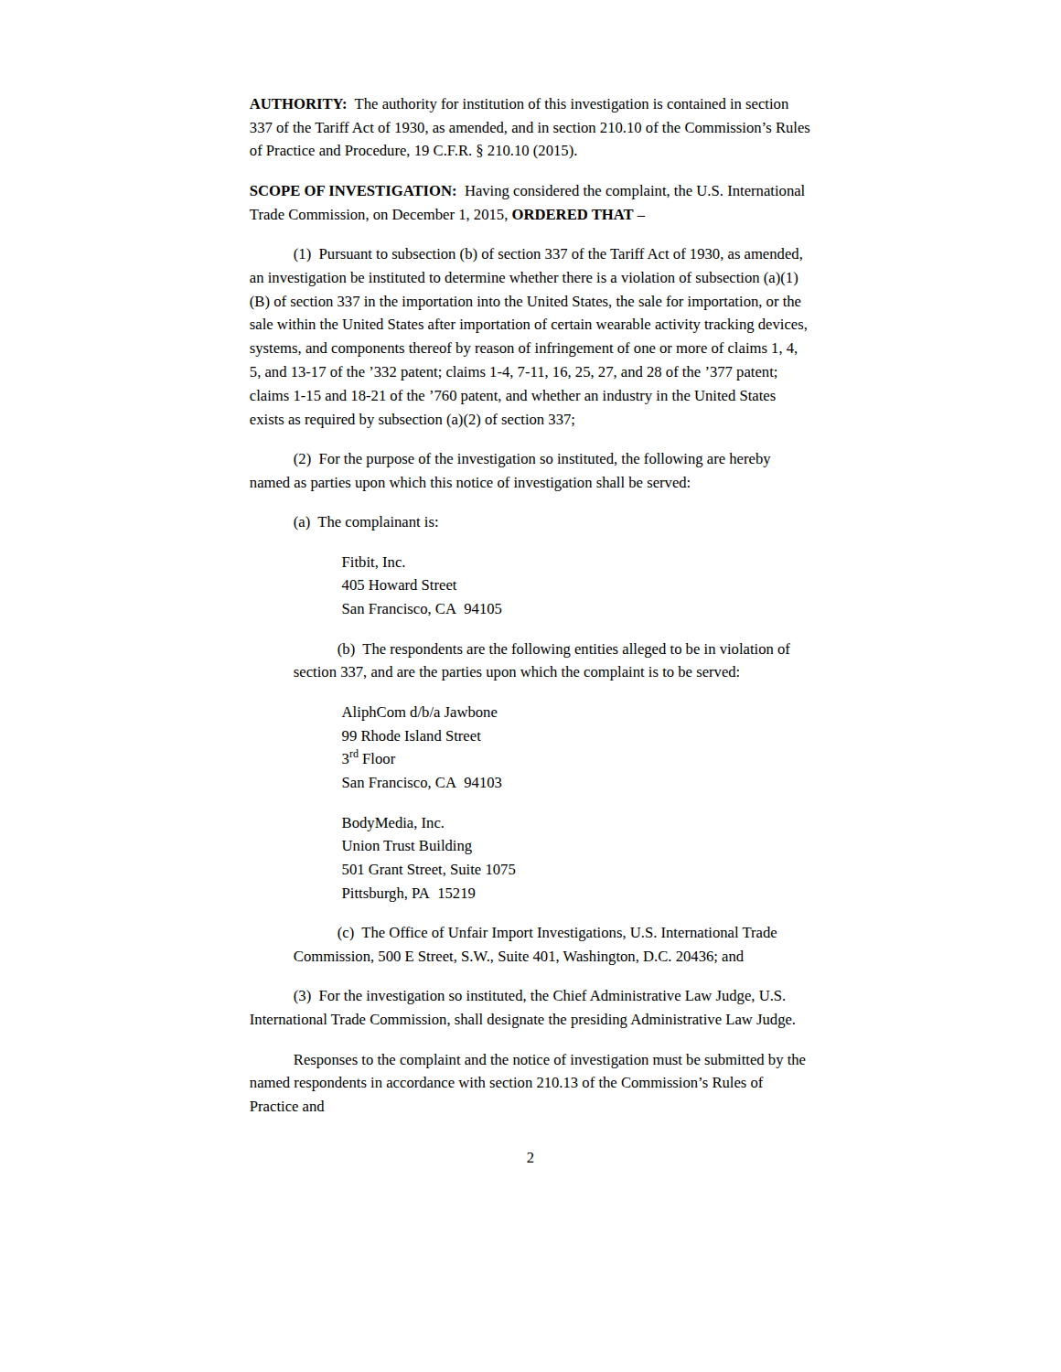AUTHORITY: The authority for institution of this investigation is contained in section 337 of the Tariff Act of 1930, as amended, and in section 210.10 of the Commission’s Rules of Practice and Procedure, 19 C.F.R. § 210.10 (2015).
SCOPE OF INVESTIGATION: Having considered the complaint, the U.S. International Trade Commission, on December 1, 2015, ORDERED THAT –
(1) Pursuant to subsection (b) of section 337 of the Tariff Act of 1930, as amended, an investigation be instituted to determine whether there is a violation of subsection (a)(1)(B) of section 337 in the importation into the United States, the sale for importation, or the sale within the United States after importation of certain wearable activity tracking devices, systems, and components thereof by reason of infringement of one or more of claims 1, 4, 5, and 13-17 of the ’332 patent; claims 1-4, 7-11, 16, 25, 27, and 28 of the ’377 patent; claims 1-15 and 18-21 of the ’760 patent, and whether an industry in the United States exists as required by subsection (a)(2) of section 337;
(2) For the purpose of the investigation so instituted, the following are hereby named as parties upon which this notice of investigation shall be served:
(a) The complainant is:
Fitbit, Inc.
405 Howard Street
San Francisco, CA 94105
(b) The respondents are the following entities alleged to be in violation of section 337, and are the parties upon which the complaint is to be served:
AliphCom d/b/a Jawbone
99 Rhode Island Street
3rd Floor
San Francisco, CA 94103
BodyMedia, Inc.
Union Trust Building
501 Grant Street, Suite 1075
Pittsburgh, PA 15219
(c) The Office of Unfair Import Investigations, U.S. International Trade Commission, 500 E Street, S.W., Suite 401, Washington, D.C. 20436; and
(3) For the investigation so instituted, the Chief Administrative Law Judge, U.S. International Trade Commission, shall designate the presiding Administrative Law Judge.
Responses to the complaint and the notice of investigation must be submitted by the named respondents in accordance with section 210.13 of the Commission’s Rules of Practice and
2